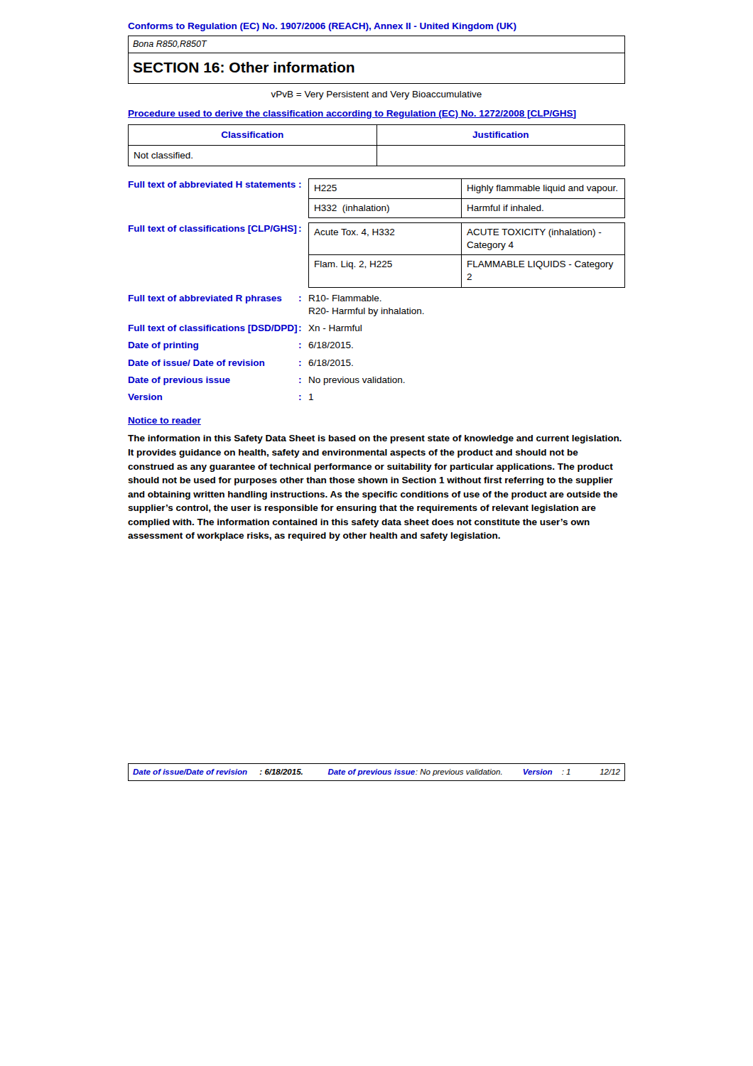Conforms to Regulation (EC) No. 1907/2006 (REACH), Annex II - United Kingdom (UK)
Bona R850,R850T
SECTION 16: Other information
vPvB = Very Persistent and Very Bioaccumulative
Procedure used to derive the classification according to Regulation (EC) No. 1272/2008 [CLP/GHS]
| Classification | Justification |
| --- | --- |
| Not classified. | |
| Full text of abbreviated H statements | : | / H225 / Highly flammable liquid and vapour. / / H332 (inhalation) / Harmful if inhaled. / |
| Full text of classifications [CLP/GHS] | : | / Acute Tox. 4, H332 / ACUTE TOXICITY (inhalation) - Category 4 / / Flam. Liq. 2, H225 / FLAMMABLE LIQUIDS - Category 2 / |
| Full text of abbreviated R phrases | : | R10- Flammable. R20- Harmful by inhalation. |
| Full text of classifications [DSD/DPD] | : | Xn - Harmful |
| Date of printing | : | 6/18/2015. |
| Date of issue/ Date of revision | : | 6/18/2015. |
| Date of previous issue | : | No previous validation. |
| Version | : | 1 |
Notice to reader
The information in this Safety Data Sheet is based on the present state of knowledge and current legislation. It provides guidance on health, safety and environmental aspects of the product and should not be construed as any guarantee of technical performance or suitability for particular applications. The product should not be used for purposes other than those shown in Section 1 without first referring to the supplier and obtaining written handling instructions. As the specific conditions of use of the product are outside the supplier’s control, the user is responsible for ensuring that the requirements of relevant legislation are complied with. The information contained in this safety data sheet does not constitute the user’s own assessment of workplace risks, as required by other health and safety legislation.
| Date of issue/Date of revision | : 6/18/2015. | Date of previous issue | : No previous validation. | Version | : 1 | 12/12 |